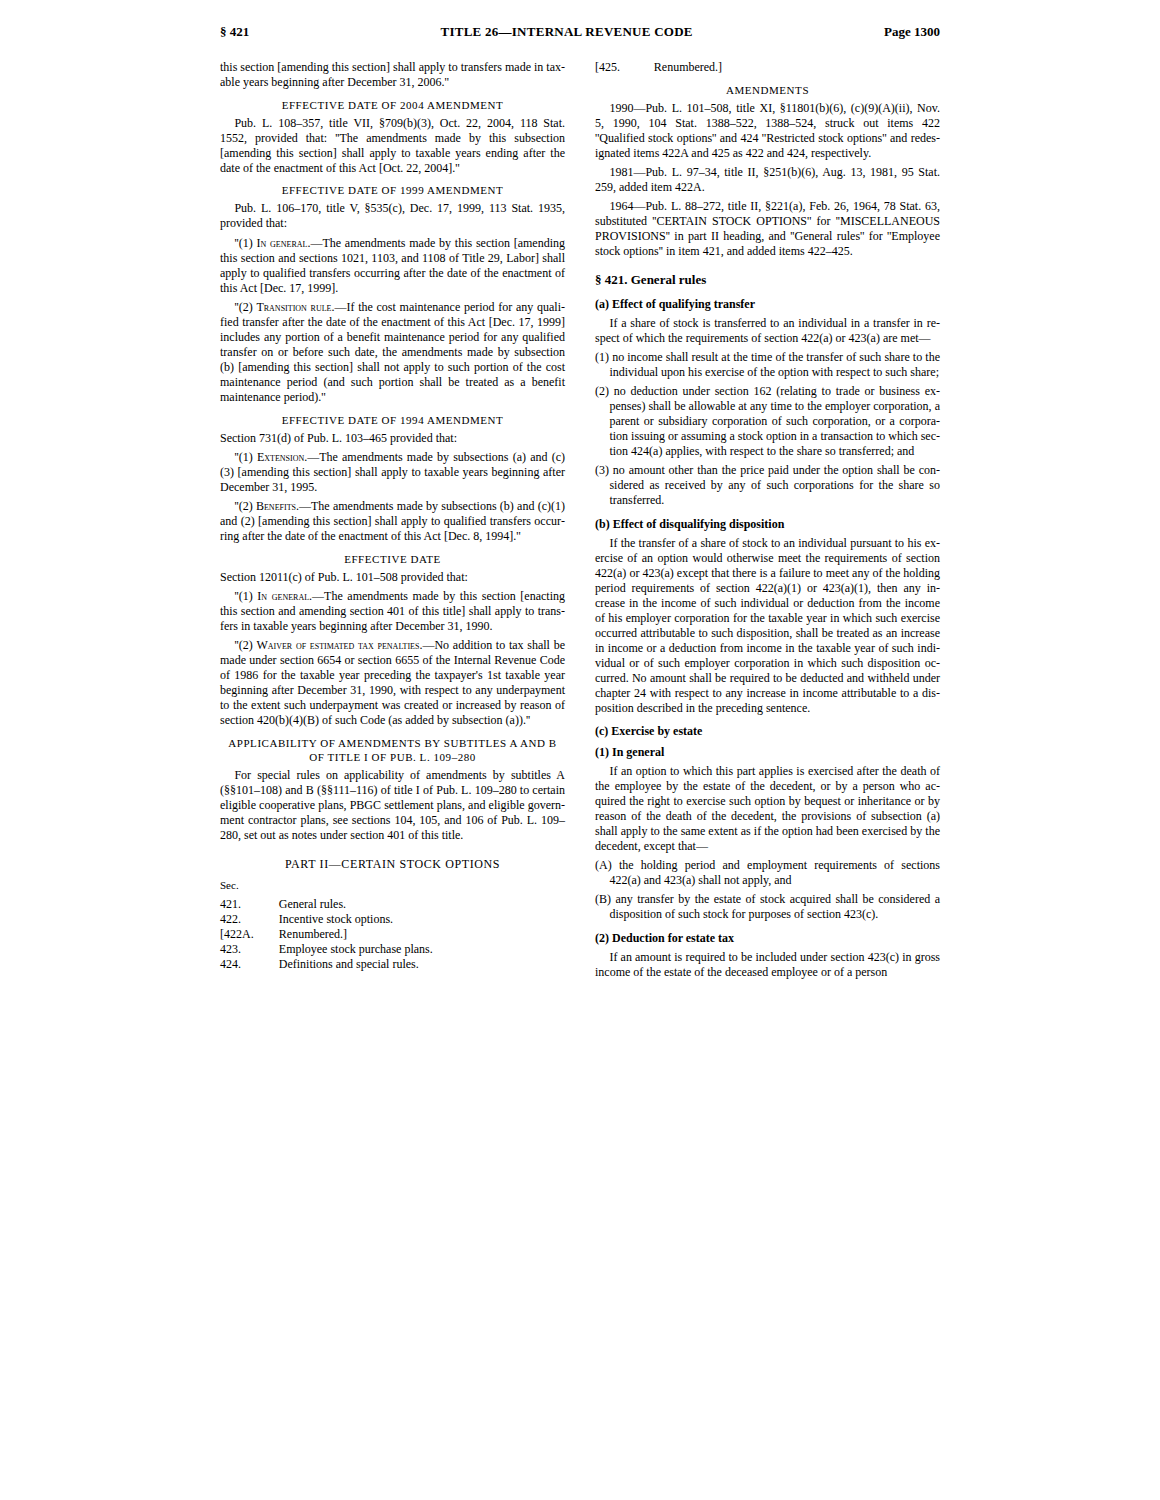§ 421
TITLE 26—INTERNAL REVENUE CODE
Page 1300
this section [amending this section] shall apply to transfers made in taxable years beginning after December 31, 2006.''
Effective Date of 2004 Amendment
Pub. L. 108–357, title VII, §709(b)(3), Oct. 22, 2004, 118 Stat. 1552, provided that: ''The amendments made by this subsection [amending this section] shall apply to taxable years ending after the date of the enactment of this Act [Oct. 22, 2004].''
Effective Date of 1999 Amendment
Pub. L. 106–170, title V, §535(c), Dec. 17, 1999, 113 Stat. 1935, provided that:
''(1) In general.—The amendments made by this section [amending this section and sections 1021, 1103, and 1108 of Title 29, Labor] shall apply to qualified transfers occurring after the date of the enactment of this Act [Dec. 17, 1999].
''(2) Transition rule.—If the cost maintenance period for any qualified transfer after the date of the enactment of this Act [Dec. 17, 1999] includes any portion of a benefit maintenance period for any qualified transfer on or before such date, the amendments made by subsection (b) [amending this section] shall not apply to such portion of the cost maintenance period (and such portion shall be treated as a benefit maintenance period).''
Effective Date of 1994 Amendment
Section 731(d) of Pub. L. 103–465 provided that:
''(1) Extension.—The amendments made by subsections (a) and (c)(3) [amending this section] shall apply to taxable years beginning after December 31, 1995.
''(2) Benefits.—The amendments made by subsections (b) and (c)(1) and (2) [amending this section] shall apply to qualified transfers occurring after the date of the enactment of this Act [Dec. 8, 1994].''
Effective Date
Section 12011(c) of Pub. L. 101–508 provided that:
''(1) In general.—The amendments made by this section [enacting this section and amending section 401 of this title] shall apply to transfers in taxable years beginning after December 31, 1990.
''(2) Waiver of estimated tax penalties.—No addition to tax shall be made under section 6654 or section 6655 of the Internal Revenue Code of 1986 for the taxable year preceding the taxpayer's 1st taxable year beginning after December 31, 1990, with respect to any underpayment to the extent such underpayment was created or increased by reason of section 420(b)(4)(B) of such Code (as added by subsection (a)).''
Applicability of Amendments by Subtitles A and B of Title I of Pub. L. 109–280
For special rules on applicability of amendments by subtitles A (§§101–108) and B (§§111–116) of title I of Pub. L. 109–280 to certain eligible cooperative plans, PBGC settlement plans, and eligible government contractor plans, see sections 104, 105, and 106 of Pub. L. 109–280, set out as notes under section 401 of this title.
PART II—CERTAIN STOCK OPTIONS
Sec.
| 421. | General rules. |
| 422. | Incentive stock options. |
| [422A. | Renumbered.] |
| 423. | Employee stock purchase plans. |
| 424. | Definitions and special rules. |
| [425. | Renumbered.] |
Amendments
1990—Pub. L. 101–508, title XI, §11801(b)(6), (c)(9)(A)(ii), Nov. 5, 1990, 104 Stat. 1388–522, 1388–524, struck out items 422 ''Qualified stock options'' and 424 ''Restricted stock options'' and redesignated items 422A and 425 as 422 and 424, respectively.
1981—Pub. L. 97–34, title II, §251(b)(6), Aug. 13, 1981, 95 Stat. 259, added item 422A.
1964—Pub. L. 88–272, title II, §221(a), Feb. 26, 1964, 78 Stat. 63, substituted ''CERTAIN STOCK OPTIONS'' for ''MISCELLANEOUS PROVISIONS'' in part II heading, and ''General rules'' for ''Employee stock options'' in item 421, and added items 422–425.
§ 421. General rules
(a) Effect of qualifying transfer
If a share of stock is transferred to an individual in a transfer in respect of which the requirements of section 422(a) or 423(a) are met—
(1) no income shall result at the time of the transfer of such share to the individual upon his exercise of the option with respect to such share;
(2) no deduction under section 162 (relating to trade or business expenses) shall be allowable at any time to the employer corporation, a parent or subsidiary corporation of such corporation, or a corporation issuing or assuming a stock option in a transaction to which section 424(a) applies, with respect to the share so transferred; and
(3) no amount other than the price paid under the option shall be considered as received by any of such corporations for the share so transferred.
(b) Effect of disqualifying disposition
If the transfer of a share of stock to an individual pursuant to his exercise of an option would otherwise meet the requirements of section 422(a) or 423(a) except that there is a failure to meet any of the holding period requirements of section 422(a)(1) or 423(a)(1), then any increase in the income of such individual or deduction from the income of his employer corporation for the taxable year in which such exercise occurred attributable to such disposition, shall be treated as an increase in income or a deduction from income in the taxable year of such individual or of such employer corporation in which such disposition occurred. No amount shall be required to be deducted and withheld under chapter 24 with respect to any increase in income attributable to a disposition described in the preceding sentence.
(c) Exercise by estate
(1) In general
If an option to which this part applies is exercised after the death of the employee by the estate of the decedent, or by a person who acquired the right to exercise such option by bequest or inheritance or by reason of the death of the decedent, the provisions of subsection (a) shall apply to the same extent as if the option had been exercised by the decedent, except that—
(A) the holding period and employment requirements of sections 422(a) and 423(a) shall not apply, and
(B) any transfer by the estate of stock acquired shall be considered a disposition of such stock for purposes of section 423(c).
(2) Deduction for estate tax
If an amount is required to be included under section 423(c) in gross income of the estate of the deceased employee or of a person